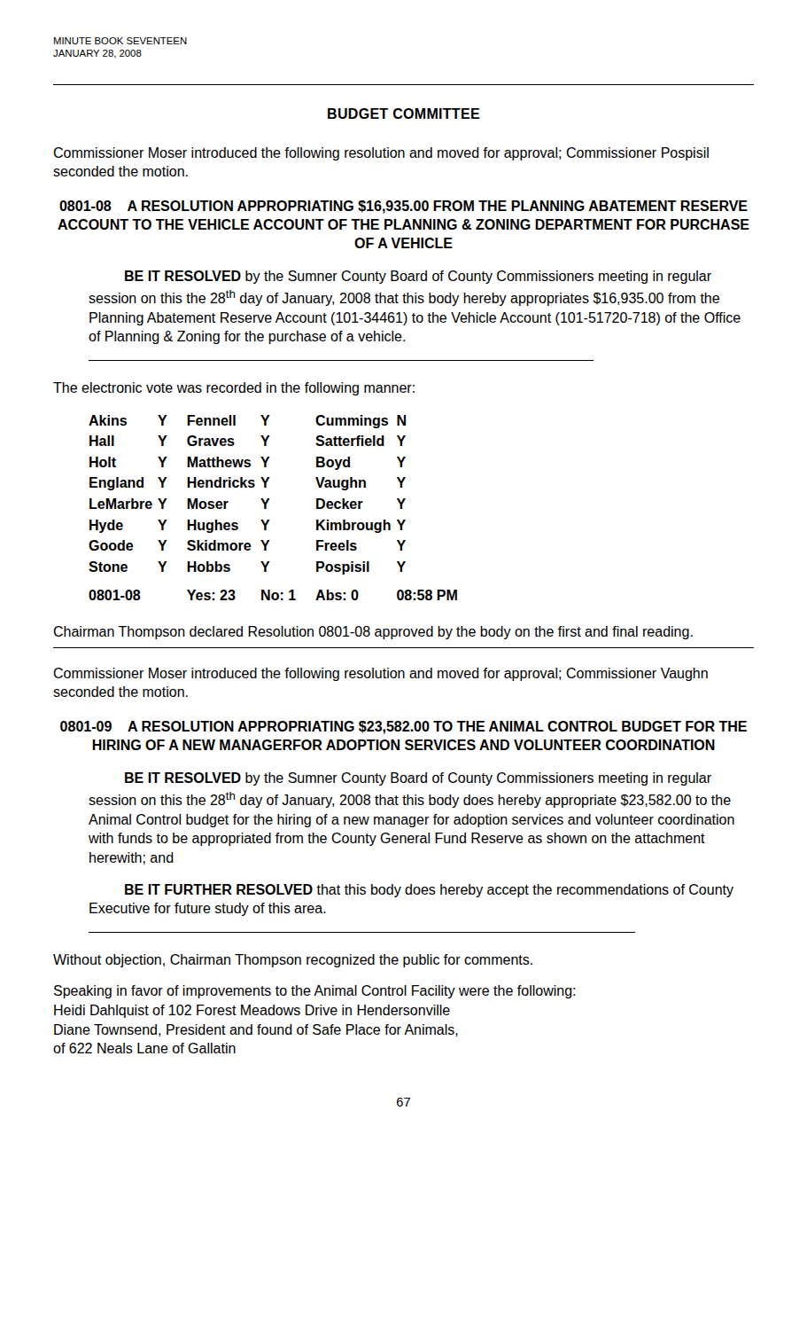MINUTE BOOK SEVENTEEN
JANUARY 28, 2008
BUDGET COMMITTEE
Commissioner Moser introduced the following resolution and moved for approval; Commissioner Pospisil seconded the motion.
0801-08 A RESOLUTION APPROPRIATING $16,935.00 FROM THE PLANNING ABATEMENT RESERVE ACCOUNT TO THE VEHICLE ACCOUNT OF THE PLANNING & ZONING DEPARTMENT FOR PURCHASE OF A VEHICLE
BE IT RESOLVED by the Sumner County Board of County Commissioners meeting in regular session on this the 28th day of January, 2008 that this body hereby appropriates $16,935.00 from the Planning Abatement Reserve Account (101-34461) to the Vehicle Account (101-51720-718) of the Office of Planning & Zoning for the purchase of a vehicle.
The electronic vote was recorded in the following manner:
| Akins | Y | Fennell | Y | Cummings | N |
| Hall | Y | Graves | Y | Satterfield | Y |
| Holt | Y | Matthews | Y | Boyd | Y |
| England | Y | Hendricks | Y | Vaughn | Y |
| LeMarbre | Y | Moser | Y | Decker | Y |
| Hyde | Y | Hughes | Y | Kimbrough | Y |
| Goode | Y | Skidmore | Y | Freels | Y |
| Stone | Y | Hobbs | Y | Pospisil | Y |
| 0801-08 | | Yes: 23 | No: 1 | Abs: 0 | 08:58 PM |
Chairman Thompson declared Resolution 0801-08 approved by the body on the first and final reading.
Commissioner Moser introduced the following resolution and moved for approval; Commissioner Vaughn seconded the motion.
0801-09 A RESOLUTION APPROPRIATING $23,582.00 TO THE ANIMAL CONTROL BUDGET FOR THE HIRING OF A NEW MANAGERFOR ADOPTION SERVICES AND VOLUNTEER COORDINATION
BE IT RESOLVED by the Sumner County Board of County Commissioners meeting in regular session on this the 28th day of January, 2008 that this body does hereby appropriate $23,582.00 to the Animal Control budget for the hiring of a new manager for adoption services and volunteer coordination with funds to be appropriated from the County General Fund Reserve as shown on the attachment herewith; and
BE IT FURTHER RESOLVED that this body does hereby accept the recommendations of County Executive for future study of this area.
Without objection, Chairman Thompson recognized the public for comments.
Speaking in favor of improvements to the Animal Control Facility were the following:
Heidi Dahlquist of 102 Forest Meadows Drive in Hendersonville
Diane Townsend, President and found of Safe Place for Animals,
of 622 Neals Lane of Gallatin
67